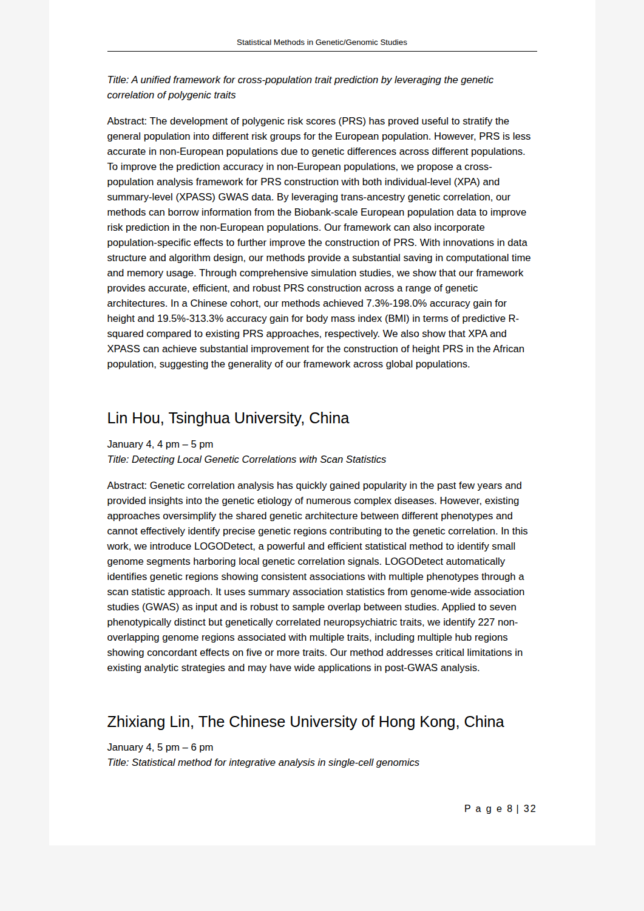Statistical Methods in Genetic/Genomic Studies
Title: A unified framework for cross-population trait prediction by leveraging the genetic correlation of polygenic traits
Abstract: The development of polygenic risk scores (PRS) has proved useful to stratify the general population into different risk groups for the European population. However, PRS is less accurate in non-European populations due to genetic differences across different populations. To improve the prediction accuracy in non-European populations, we propose a cross-population analysis framework for PRS construction with both individual-level (XPA) and summary-level (XPASS) GWAS data. By leveraging trans-ancestry genetic correlation, our methods can borrow information from the Biobank-scale European population data to improve risk prediction in the non-European populations. Our framework can also incorporate population-specific effects to further improve the construction of PRS. With innovations in data structure and algorithm design, our methods provide a substantial saving in computational time and memory usage. Through comprehensive simulation studies, we show that our framework provides accurate, efficient, and robust PRS construction across a range of genetic architectures. In a Chinese cohort, our methods achieved 7.3%-198.0% accuracy gain for height and 19.5%-313.3% accuracy gain for body mass index (BMI) in terms of predictive R-squared compared to existing PRS approaches, respectively. We also show that XPA and XPASS can achieve substantial improvement for the construction of height PRS in the African population, suggesting the generality of our framework across global populations.
Lin Hou, Tsinghua University, China
January 4, 4 pm – 5 pm
Title: Detecting Local Genetic Correlations with Scan Statistics
Abstract: Genetic correlation analysis has quickly gained popularity in the past few years and provided insights into the genetic etiology of numerous complex diseases. However, existing approaches oversimplify the shared genetic architecture between different phenotypes and cannot effectively identify precise genetic regions contributing to the genetic correlation. In this work, we introduce LOGODetect, a powerful and efficient statistical method to identify small genome segments harboring local genetic correlation signals. LOGODetect automatically identifies genetic regions showing consistent associations with multiple phenotypes through a scan statistic approach. It uses summary association statistics from genome-wide association studies (GWAS) as input and is robust to sample overlap between studies. Applied to seven phenotypically distinct but genetically correlated neuropsychiatric traits, we identify 227 non-overlapping genome regions associated with multiple traits, including multiple hub regions showing concordant effects on five or more traits. Our method addresses critical limitations in existing analytic strategies and may have wide applications in post-GWAS analysis.
Zhixiang Lin, The Chinese University of Hong Kong, China
January 4, 5 pm – 6 pm
Title: Statistical method for integrative analysis in single-cell genomics
P a g e 8 | 32